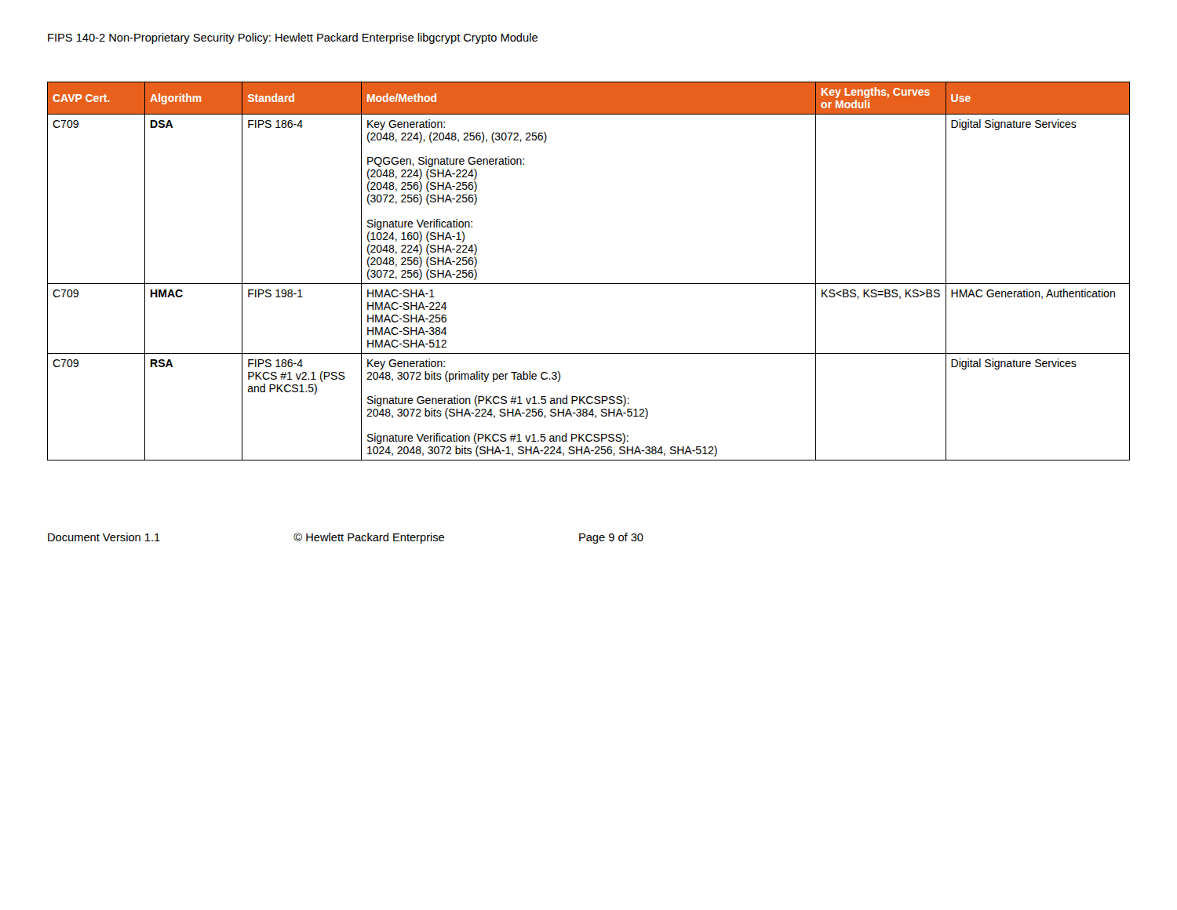FIPS 140-2 Non-Proprietary Security Policy: Hewlett Packard Enterprise libgcrypt Crypto Module
| CAVP Cert. | Algorithm | Standard | Mode/Method | Key Lengths, Curves or Moduli | Use |
| --- | --- | --- | --- | --- | --- |
| C709 | DSA | FIPS 186-4 | Key Generation: (2048, 224), (2048, 256), (3072, 256) PQGGen, Signature Generation: (2048, 224) (SHA-224) (2048, 256) (SHA-256) (3072, 256) (SHA-256) Signature Verification: (1024, 160) (SHA-1) (2048, 224) (SHA-224) (2048, 256) (SHA-256) (3072, 256) (SHA-256) | | Digital Signature Services |
| C709 | HMAC | FIPS 198-1 | HMAC-SHA-1 HMAC-SHA-224 HMAC-SHA-256 HMAC-SHA-384 HMAC-SHA-512 | KS<BS, KS=BS, KS>BS | HMAC Generation, Authentication |
| C709 | RSA | FIPS 186-4 PKCS #1 v2.1 (PSS and PKCS1.5) | Key Generation: 2048, 3072 bits (primality per Table C.3) Signature Generation (PKCS #1 v1.5 and PKCSPSS): 2048, 3072 bits (SHA-224, SHA-256, SHA-384, SHA-512) Signature Verification (PKCS #1 v1.5 and PKCSPSS): 1024, 2048, 3072 bits (SHA-1, SHA-224, SHA-256, SHA-384, SHA-512) | | Digital Signature Services |
Document Version 1.1 © Hewlett Packard Enterprise Page 9 of 30